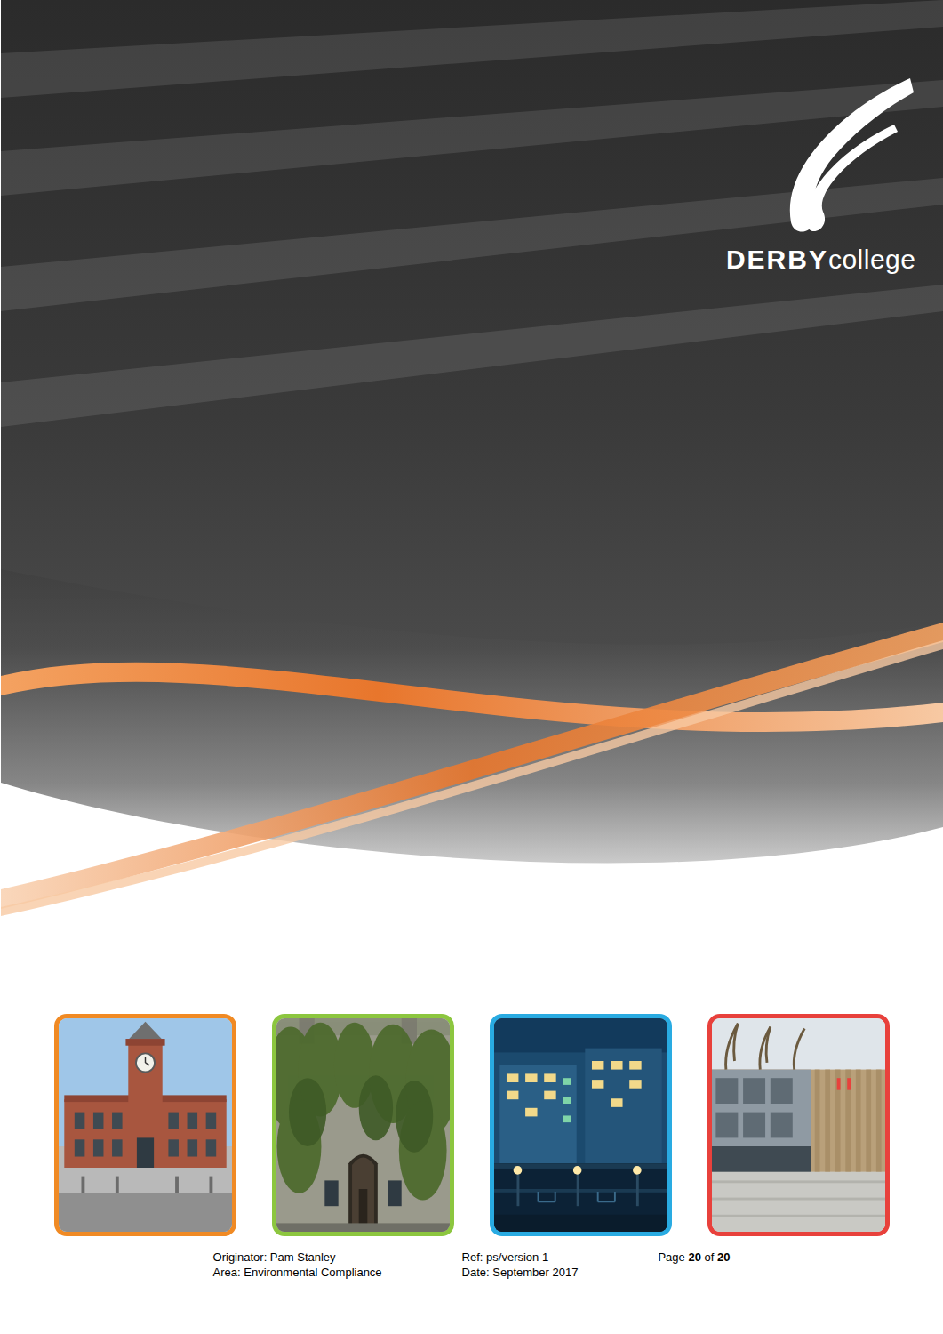DERBY college
Originator: Pam Stanley
Area: Environmental Compliance
Ref: ps/version 1
Date: September 2017
Page 20 of 20